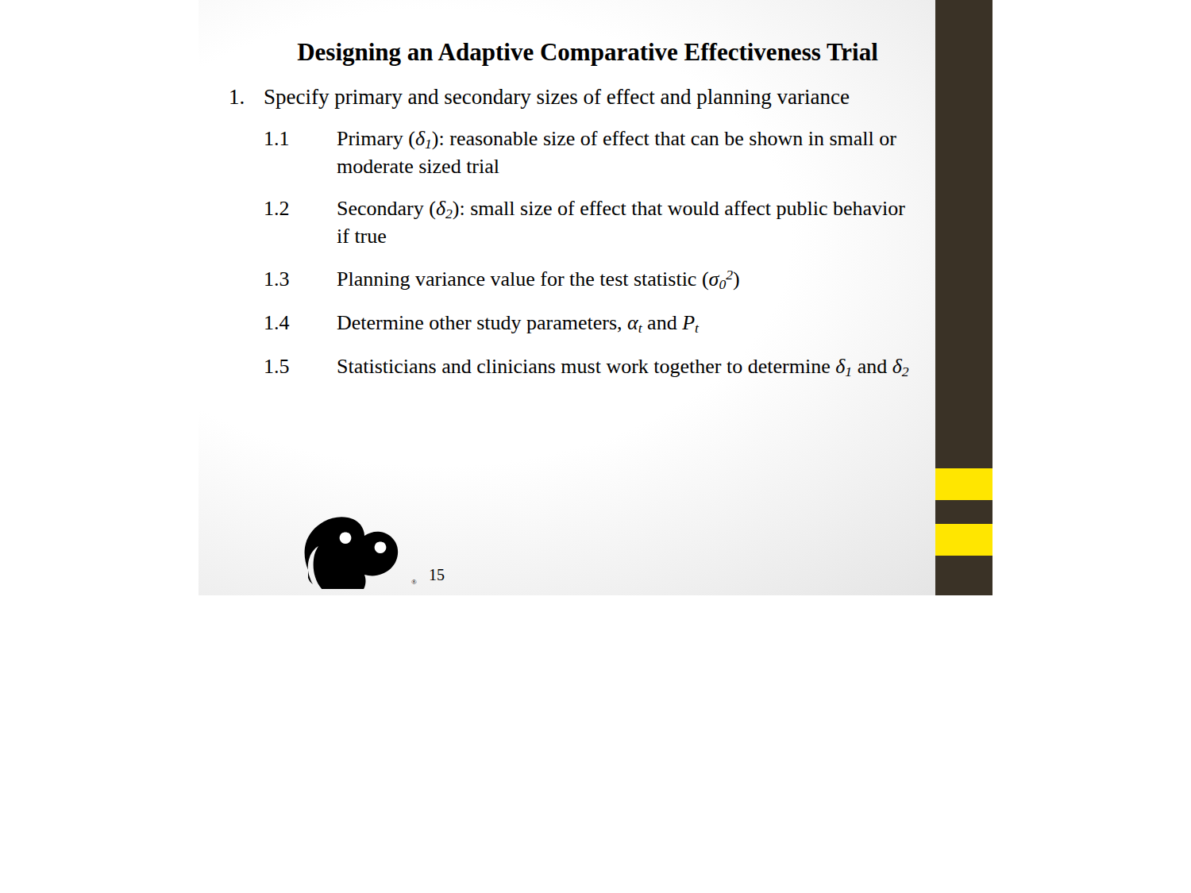Designing an Adaptive Comparative Effectiveness Trial
1. Specify primary and secondary sizes of effect and planning variance
1.1 Primary (δ1): reasonable size of effect that can be shown in small or moderate sized trial
1.2 Secondary (δ2): small size of effect that would affect public behavior if true
1.3 Planning variance value for the test statistic (σ02)
1.4 Determine other study parameters, αt and Pt
1.5 Statisticians and clinicians must work together to determine δ1 and δ2
®
15